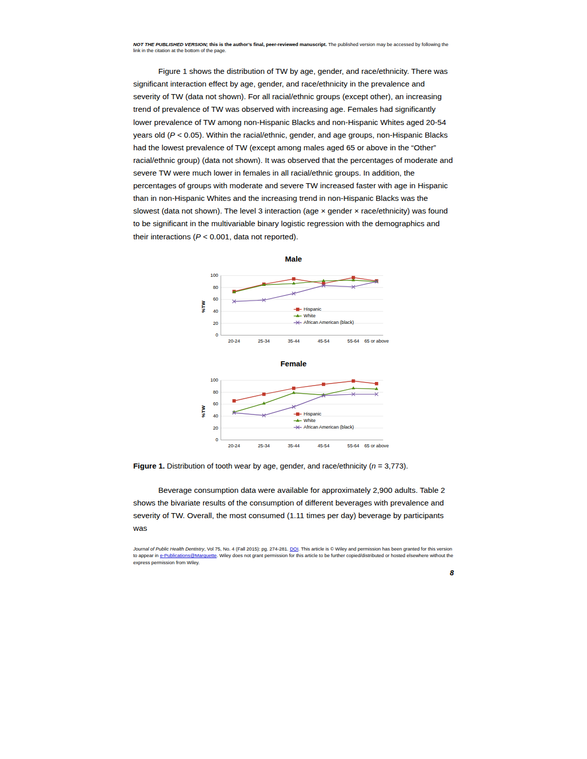NOT THE PUBLISHED VERSION; this is the author’s final, peer-reviewed manuscript. The published version may be accessed by following the link in the citation at the bottom of the page.
Figure 1 shows the distribution of TW by age, gender, and race/ethnicity. There was significant interaction effect by age, gender, and race/ethnicity in the prevalence and severity of TW (data not shown). For all racial/ethnic groups (except other), an increasing trend of prevalence of TW was observed with increasing age. Females had significantly lower prevalence of TW among non-Hispanic Blacks and non-Hispanic Whites aged 20-54 years old (P < 0.05). Within the racial/ethnic, gender, and age groups, non-Hispanic Blacks had the lowest prevalence of TW (except among males aged 65 or above in the “Other” racial/ethnic group) (data not shown). It was observed that the percentages of moderate and severe TW were much lower in females in all racial/ethnic groups. In addition, the percentages of groups with moderate and severe TW increased faster with age in Hispanic than in non-Hispanic Whites and the increasing trend in non-Hispanic Blacks was the slowest (data not shown). The level 3 interaction (age × gender × race/ethnicity) was found to be significant in the multivariable binary logistic regression with the demographics and their interactions (P < 0.001, data not reported).
Male
100 80 60 40 20 0 %TW 20-24 25-34 35-44 45-54 55-64 65 or above Hispanic White African American (black)
Female
100 80 60 40 20 0 %TW 20-24 25-34 35-44 45-54 55-64 65 or above Hispanic White African American (black)
Figure 1. Distribution of tooth wear by age, gender, and race/ethnicity (n = 3,773).
Beverage consumption data were available for approximately 2,900 adults. Table 2 shows the bivariate results of the consumption of different beverages with prevalence and severity of TW. Overall, the most consumed (1.11 times per day) beverage by participants was
Journal of Public Health Dentistry, Vol 75, No. 4 (Fall 2015): pg. 274-281. DOI. This article is © Wiley and permission has been granted for this version to appear in e-Publications@Marquette. Wiley does not grant permission for this article to be further copied/distributed or hosted elsewhere without the express permission from Wiley.
8